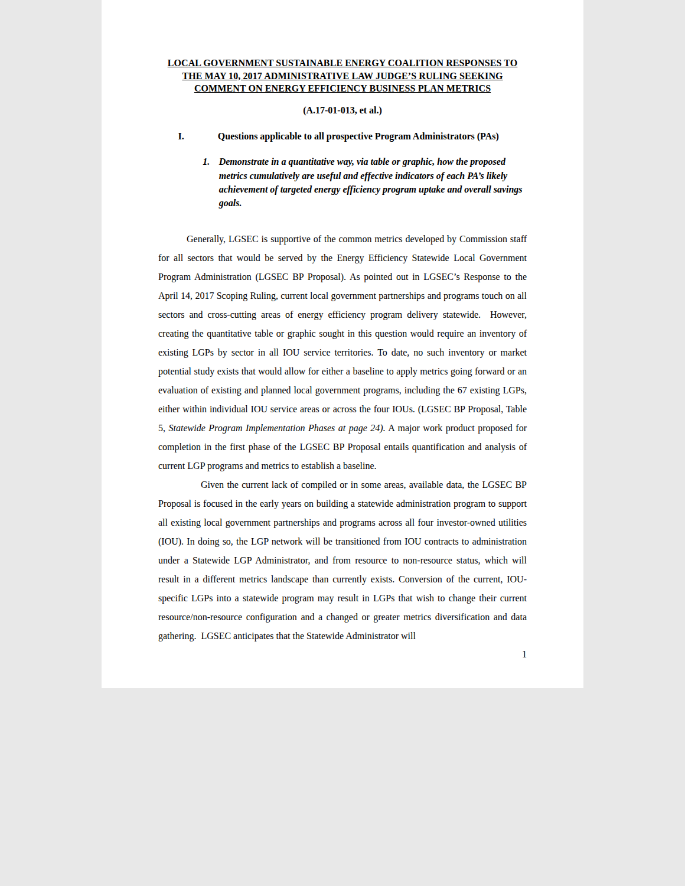LOCAL GOVERNMENT SUSTAINABLE ENERGY COALITION RESPONSES TO THE MAY 10, 2017 ADMINISTRATIVE LAW JUDGE’S RULING SEEKING COMMENT ON ENERGY EFFICIENCY BUSINESS PLAN METRICS
(A.17-01-013, et al.)
I. Questions applicable to all prospective Program Administrators (PAs)
Demonstrate in a quantitative way, via table or graphic, how the proposed metrics cumulatively are useful and effective indicators of each PA’s likely achievement of targeted energy efficiency program uptake and overall savings goals.
Generally, LGSEC is supportive of the common metrics developed by Commission staff for all sectors that would be served by the Energy Efficiency Statewide Local Government Program Administration (LGSEC BP Proposal). As pointed out in LGSEC’s Response to the April 14, 2017 Scoping Ruling, current local government partnerships and programs touch on all sectors and cross-cutting areas of energy efficiency program delivery statewide. However, creating the quantitative table or graphic sought in this question would require an inventory of existing LGPs by sector in all IOU service territories. To date, no such inventory or market potential study exists that would allow for either a baseline to apply metrics going forward or an evaluation of existing and planned local government programs, including the 67 existing LGPs, either within individual IOU service areas or across the four IOUs. (LGSEC BP Proposal, Table 5, Statewide Program Implementation Phases at page 24). A major work product proposed for completion in the first phase of the LGSEC BP Proposal entails quantification and analysis of current LGP programs and metrics to establish a baseline.
Given the current lack of compiled or in some areas, available data, the LGSEC BP Proposal is focused in the early years on building a statewide administration program to support all existing local government partnerships and programs across all four investor-owned utilities (IOU). In doing so, the LGP network will be transitioned from IOU contracts to administration under a Statewide LGP Administrator, and from resource to non-resource status, which will result in a different metrics landscape than currently exists. Conversion of the current, IOU-specific LGPs into a statewide program may result in LGPs that wish to change their current resource/non-resource configuration and a changed or greater metrics diversification and data gathering. LGSEC anticipates that the Statewide Administrator will
1